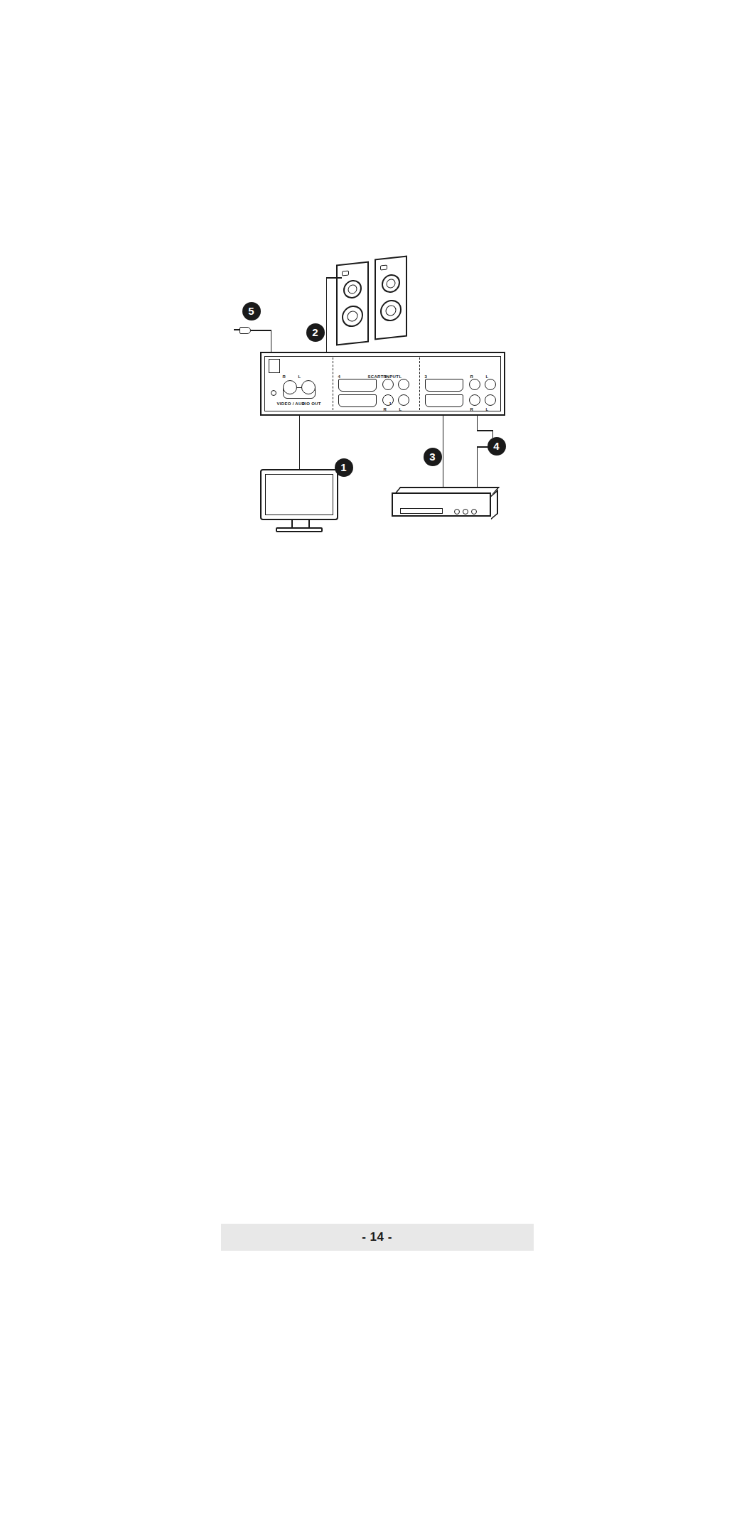VIDEO / AUDIO OUT
R L
2 4 R L R L SCART INPUT
1 3 R L R L
5
2
1
3
4
- 14 -